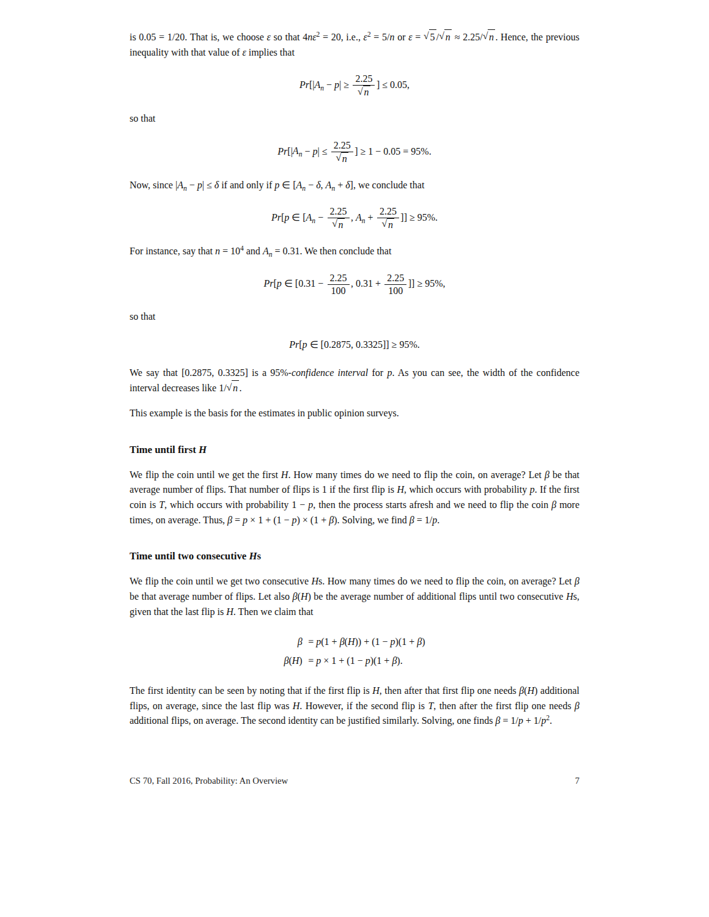is 0.05 = 1/20. That is, we choose ε so that 4nε2 = 20, i.e., ε2 = 5/n or ε = 5/n ≈ 2.25/n. Hence, the previous inequality with that value of ε implies that
Pr[|An − p| ≥ 2.25 n] ≤ 0.05,
so that
Pr[|An − p| ≤ 2.25 n] ≥ 1 − 0.05 = 95%.
Now, since |An − p| ≤ δ if and only if p ∈ [An − δ, An + δ], we conclude that
Pr[p ∈ [An − 2.25 n, An + 2.25 n]] ≥ 95%.
For instance, say that n = 104 and An = 0.31. We then conclude that
Pr[p ∈ [0.31 − 2.25100, 0.31 + 2.25100]] ≥ 95%,
so that
Pr[p ∈ [0.2875, 0.3325]] ≥ 95%.
We say that [0.2875, 0.3325] is a 95%-confidence interval for p. As you can see, the width of the confidence interval decreases like 1/n.
This example is the basis for the estimates in public opinion surveys.
Time until first H
We flip the coin until we get the first H. How many times do we need to flip the coin, on average? Let β be that average number of flips. That number of flips is 1 if the first flip is H, which occurs with probability p. If the first coin is T, which occurs with probability 1 − p, then the process starts afresh and we need to flip the coin β more times, on average. Thus, β = p × 1 + (1 − p) × (1 + β). Solving, we find β = 1/p.
Time until two consecutive Hs
We flip the coin until we get two consecutive Hs. How many times do we need to flip the coin, on average? Let β be that average number of flips. Let also β(H) be the average number of additional flips until two consecutive Hs, given that the last flip is H. Then we claim that
β
= p(1 + β(H)) + (1 − p)(1 + β)
β(H)
= p × 1 + (1 − p)(1 + β).
The first identity can be seen by noting that if the first flip is H, then after that first flip one needs β(H) additional flips, on average, since the last flip was H. However, if the second flip is T, then after the first flip one needs β additional flips, on average. The second identity can be justified similarly. Solving, one finds β = 1/p + 1/p2.
CS 70, Fall 2016, Probability: An Overview 7